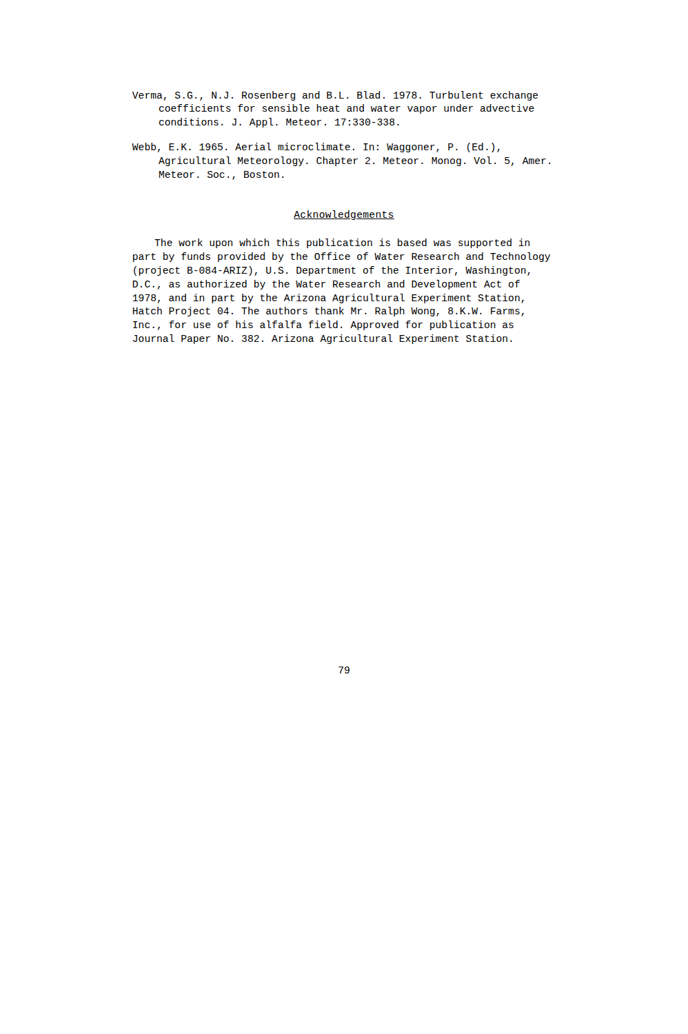Verma, S.G., N.J. Rosenberg and B.L. Blad. 1978. Turbulent exchange coefficients for sensible heat and water vapor under advective conditions. J. Appl. Meteor. 17:330-338.
Webb, E.K. 1965. Aerial microclimate. In: Waggoner, P. (Ed.), Agricultural Meteorology. Chapter 2. Meteor. Monog. Vol. 5, Amer. Meteor. Soc., Boston.
Acknowledgements
The work upon which this publication is based was supported in part by funds provided by the Office of Water Research and Technology (project B-084-ARIZ), U.S. Department of the Interior, Washington, D.C., as authorized by the Water Research and Development Act of 1978, and in part by the Arizona Agricultural Experiment Station, Hatch Project 04. The authors thank Mr. Ralph Wong, 8.K.W. Farms, Inc., for use of his alfalfa field. Approved for publication as Journal Paper No. 382. Arizona Agricultural Experiment Station.
79